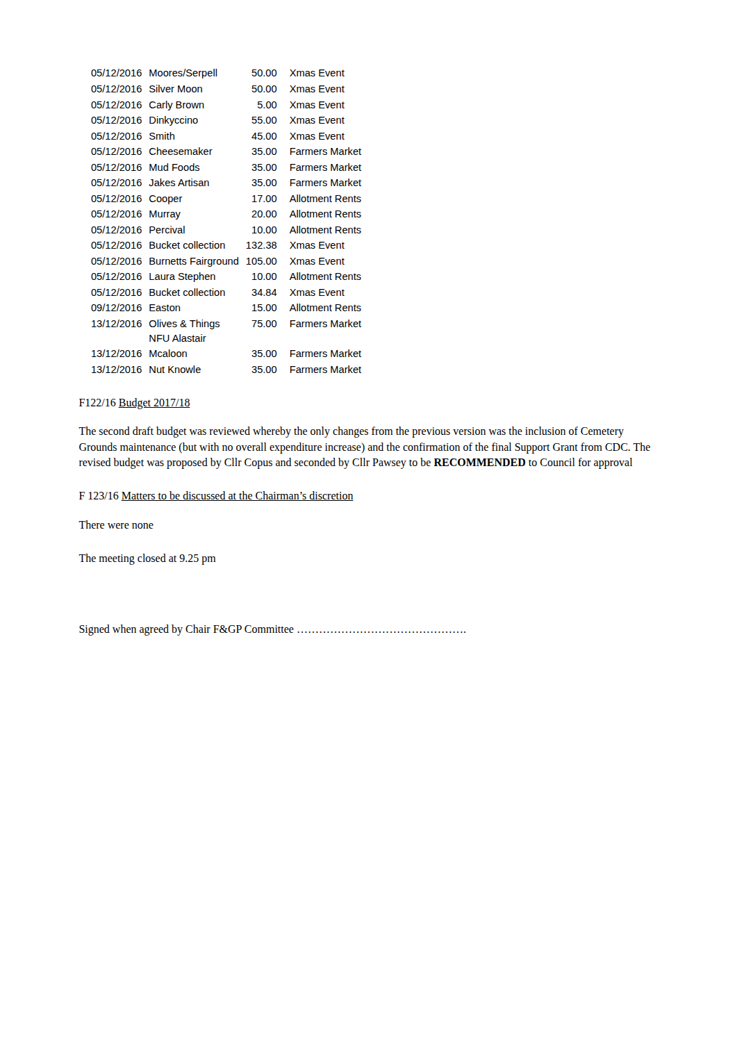| 05/12/2016 | Moores/Serpell | 50.00 | Xmas Event |
| 05/12/2016 | Silver Moon | 50.00 | Xmas Event |
| 05/12/2016 | Carly Brown | 5.00 | Xmas Event |
| 05/12/2016 | Dinkyccino | 55.00 | Xmas Event |
| 05/12/2016 | Smith | 45.00 | Xmas Event |
| 05/12/2016 | Cheesemaker | 35.00 | Farmers Market |
| 05/12/2016 | Mud Foods | 35.00 | Farmers Market |
| 05/12/2016 | Jakes Artisan | 35.00 | Farmers Market |
| 05/12/2016 | Cooper | 17.00 | Allotment Rents |
| 05/12/2016 | Murray | 20.00 | Allotment Rents |
| 05/12/2016 | Percival | 10.00 | Allotment Rents |
| 05/12/2016 | Bucket collection | 132.38 | Xmas Event |
| 05/12/2016 | Burnetts Fairground | 105.00 | Xmas Event |
| 05/12/2016 | Laura Stephen | 10.00 | Allotment Rents |
| 05/12/2016 | Bucket collection | 34.84 | Xmas Event |
| 09/12/2016 | Easton | 15.00 | Allotment Rents |
| 13/12/2016 | Olives & Things NFU Alastair | 75.00 | Farmers Market |
| 13/12/2016 | Mcaloon | 35.00 | Farmers Market |
| 13/12/2016 | Nut Knowle | 35.00 | Farmers Market |
F122/16 Budget 2017/18
The second draft budget was reviewed whereby the only changes from the previous version was the inclusion of Cemetery Grounds maintenance (but with no overall expenditure increase) and the confirmation of the final Support Grant from CDC. The revised budget was proposed by Cllr Copus and seconded by Cllr Pawsey to be RECOMMENDED to Council for approval
F 123/16 Matters to be discussed at the Chairman’s discretion
There were none
The meeting closed at 9.25 pm
Signed when agreed by Chair F&GP Committee ……………………………………….